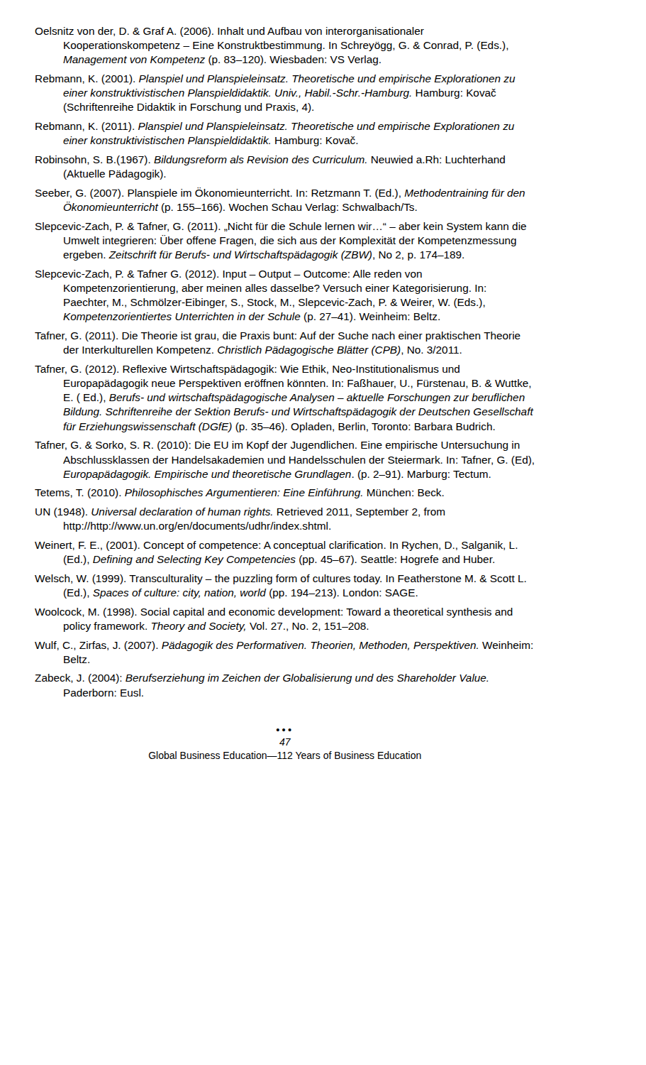Oelsnitz von der, D. & Graf A. (2006). Inhalt und Aufbau von interorganisationaler Kooperationskompetenz – Eine Konstruktbestimmung. In Schreyögg, G. & Conrad, P. (Eds.), Management von Kompetenz (p. 83–120). Wiesbaden: VS Verlag.
Rebmann, K. (2001). Planspiel und Planspieleinsatz. Theoretische und empirische Explorationen zu einer konstruktivistischen Planspieldidaktik. Univ., Habil.-Schr.-Hamburg. Hamburg: Kovač (Schriftenreihe Didaktik in Forschung und Praxis, 4).
Rebmann, K. (2011). Planspiel und Planspieleinsatz. Theoretische und empirische Explorationen zu einer konstruktivistischen Planspieldidaktik. Hamburg: Kovač.
Robinsohn, S. B.(1967). Bildungsreform als Revision des Curriculum. Neuwied a.Rh: Luchterhand (Aktuelle Pädagogik).
Seeber, G. (2007). Planspiele im Ökonomieunterricht. In: Retzmann T. (Ed.), Methodentraining für den Ökonomieunterricht (p. 155–166). Wochen Schau Verlag: Schwalbach/Ts.
Slepcevic-Zach, P. & Tafner, G. (2011). „Nicht für die Schule lernen wir…“ – aber kein System kann die Umwelt integrieren: Über offene Fragen, die sich aus der Komplexität der Kompetenzmessung ergeben. Zeitschrift für Berufs- und Wirtschaftspädagogik (ZBW), No 2, p. 174–189.
Slepcevic-Zach, P. & Tafner G. (2012). Input – Output – Outcome: Alle reden von Kompetenzorientierung, aber meinen alles dasselbe? Versuch einer Kategorisierung. In: Paechter, M., Schmölzer-Eibinger, S., Stock, M., Slepcevic-Zach, P. & Weirer, W. (Eds.), Kompetenzorientiertes Unterrichten in der Schule (p. 27–41). Weinheim: Beltz.
Tafner, G. (2011). Die Theorie ist grau, die Praxis bunt: Auf der Suche nach einer praktischen Theorie der Interkulturellen Kompetenz. Christlich Pädagogische Blätter (CPB), No. 3/2011.
Tafner, G. (2012). Reflexive Wirtschaftspädagogik: Wie Ethik, Neo-Institutionalismus und Europapädagogik neue Perspektiven eröffnen könnten. In: Faßhauer, U., Fürstenau, B. & Wuttke, E. ( Ed.), Berufs- und wirtschaftspädagogische Analysen – aktuelle Forschungen zur beruflichen Bildung. Schriftenreihe der Sektion Berufs- und Wirtschaftspädagogik der Deutschen Gesellschaft für Erziehungswissenschaft (DGfE) (p. 35–46). Opladen, Berlin, Toronto: Barbara Budrich.
Tafner, G. & Sorko, S. R. (2010): Die EU im Kopf der Jugendlichen. Eine empirische Untersuchung in Abschlussklassen der Handelsakademien und Handelsschulen der Steiermark. In: Tafner, G. (Ed), Europapädagogik. Empirische und theoretische Grundlagen. (p. 2–91). Marburg: Tectum.
Tetems, T. (2010). Philosophisches Argumentieren: Eine Einführung. München: Beck.
UN (1948). Universal declaration of human rights. Retrieved 2011, September 2, from http://http://www.un.org/en/documents/udhr/index.shtml.
Weinert, F. E., (2001). Concept of competence: A conceptual clarification. In Rychen, D., Salganik, L. (Ed.), Defining and Selecting Key Competencies (pp. 45–67). Seattle: Hogrefe and Huber.
Welsch, W. (1999). Transculturality – the puzzling form of cultures today. In Featherstone M. & Scott L. (Ed.), Spaces of culture: city, nation, world (pp. 194–213). London: SAGE.
Woolcock, M. (1998). Social capital and economic development: Toward a theoretical synthesis and policy framework. Theory and Society, Vol. 27., No. 2, 151–208.
Wulf, C., Zirfas, J. (2007). Pädagogik des Performativen. Theorien, Methoden, Perspektiven. Weinheim: Beltz.
Zabeck, J. (2004): Berufserziehung im Zeichen der Globalisierung und des Shareholder Value. Paderborn: Eusl.
•••
47
Global Business Education—112 Years of Business Education